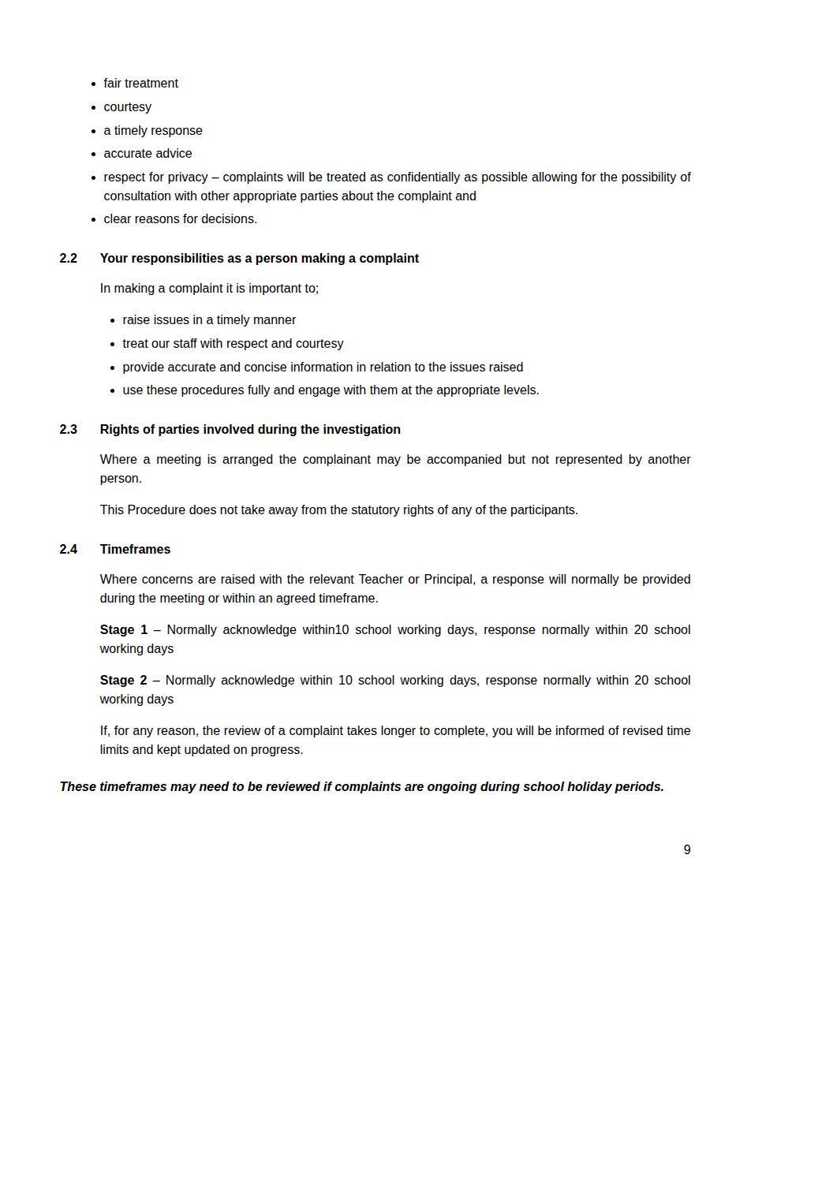fair treatment
courtesy
a timely response
accurate advice
respect for privacy – complaints will be treated as confidentially as possible allowing for the possibility of consultation with other appropriate parties about the complaint and
clear reasons for decisions.
2.2 Your responsibilities as a person making a complaint
In making a complaint it is important to;
raise issues in a timely manner
treat our staff with respect and courtesy
provide accurate and concise information in relation to the issues raised
use these procedures fully and engage with them at the appropriate levels.
2.3 Rights of parties involved during the investigation
Where a meeting is arranged the complainant may be accompanied but not represented by another person.
This Procedure does not take away from the statutory rights of any of the participants.
2.4 Timeframes
Where concerns are raised with the relevant Teacher or Principal, a response will normally be provided during the meeting or within an agreed timeframe.
Stage 1 – Normally acknowledge within10 school working days, response normally within 20 school working days
Stage 2 – Normally acknowledge within 10 school working days, response normally within 20 school working days
If, for any reason, the review of a complaint takes longer to complete, you will be informed of revised time limits and kept updated on progress.
These timeframes may need to be reviewed if complaints are ongoing during school holiday periods.
9